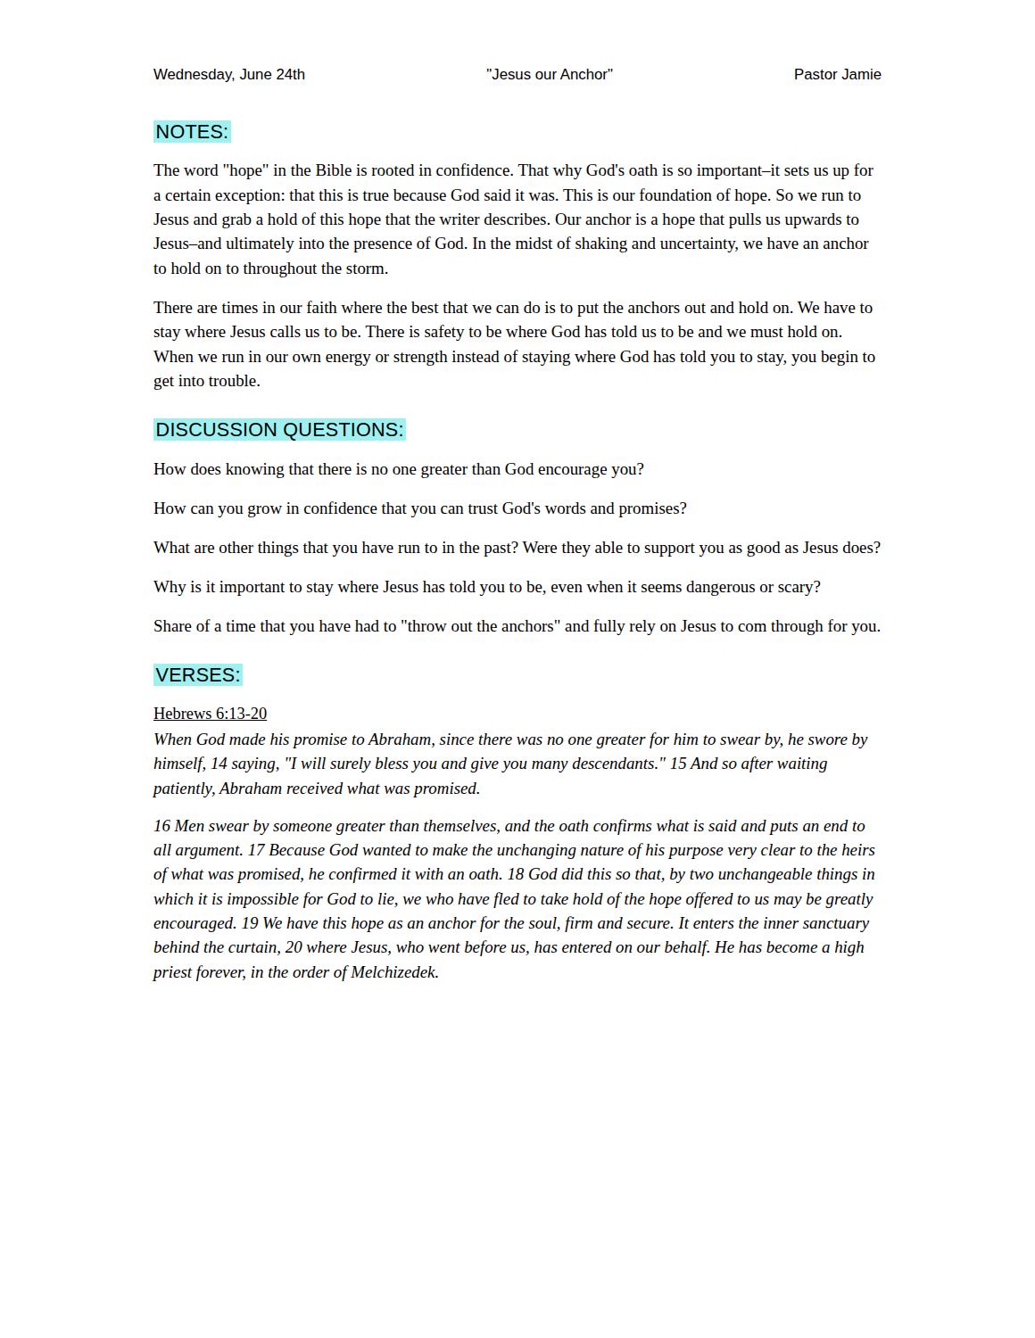Wednesday, June 24th "Jesus our Anchor" Pastor Jamie
NOTES:
The word "hope" in the Bible is rooted in confidence. That why God's oath is so important–it sets us up for a certain exception: that this is true because God said it was. This is our foundation of hope. So we run to Jesus and grab a hold of this hope that the writer describes. Our anchor is a hope that pulls us upwards to Jesus–and ultimately into the presence of God. In the midst of shaking and uncertainty, we have an anchor to hold on to throughout the storm.
There are times in our faith where the best that we can do is to put the anchors out and hold on. We have to stay where Jesus calls us to be. There is safety to be where God has told us to be and we must hold on. When we run in our own energy or strength instead of staying where God has told you to stay, you begin to get into trouble.
DISCUSSION QUESTIONS:
How does knowing that there is no one greater than God encourage you?
How can you grow in confidence that you can trust God's words and promises?
What are other things that you have run to in the past? Were they able to support you as good as Jesus does?
Why is it important to stay where Jesus has told you to be, even when it seems dangerous or scary?
Share of a time that you have had to "throw out the anchors" and fully rely on Jesus to com through for you.
VERSES:
Hebrews 6:13-20
When God made his promise to Abraham, since there was no one greater for him to swear by, he swore by himself, 14 saying, "I will surely bless you and give you many descendants." 15 And so after waiting patiently, Abraham received what was promised.
16 Men swear by someone greater than themselves, and the oath confirms what is said and puts an end to all argument. 17 Because God wanted to make the unchanging nature of his purpose very clear to the heirs of what was promised, he confirmed it with an oath. 18 God did this so that, by two unchangeable things in which it is impossible for God to lie, we who have fled to take hold of the hope offered to us may be greatly encouraged. 19 We have this hope as an anchor for the soul, firm and secure. It enters the inner sanctuary behind the curtain, 20 where Jesus, who went before us, has entered on our behalf. He has become a high priest forever, in the order of Melchizedek.